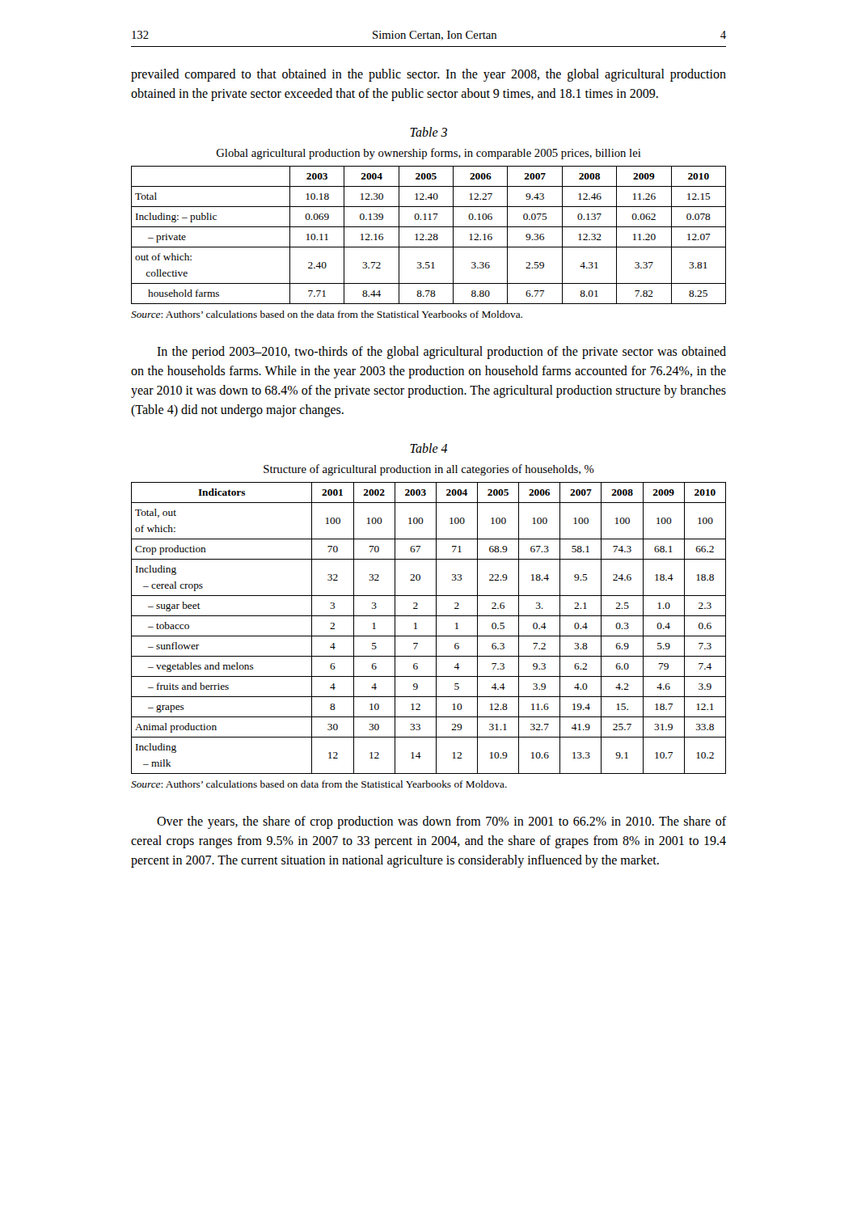132 Simion Certan, Ion Certan 4
prevailed compared to that obtained in the public sector. In the year 2008, the global agricultural production obtained in the private sector exceeded that of the public sector about 9 times, and 18.1 times in 2009.
Table 3
Global agricultural production by ownership forms, in comparable 2005 prices, billion lei
| | 2003 | 2004 | 2005 | 2006 | 2007 | 2008 | 2009 | 2010 |
| --- | --- | --- | --- | --- | --- | --- | --- | --- |
| Total | 10.18 | 12.30 | 12.40 | 12.27 | 9.43 | 12.46 | 11.26 | 12.15 |
| Including: – public | 0.069 | 0.139 | 0.117 | 0.106 | 0.075 | 0.137 | 0.062 | 0.078 |
| – private | 10.11 | 12.16 | 12.28 | 12.16 | 9.36 | 12.32 | 11.20 | 12.07 |
| out of which: collective | 2.40 | 3.72 | 3.51 | 3.36 | 2.59 | 4.31 | 3.37 | 3.81 |
| household farms | 7.71 | 8.44 | 8.78 | 8.80 | 6.77 | 8.01 | 7.82 | 8.25 |
Source: Authors’ calculations based on the data from the Statistical Yearbooks of Moldova.
In the period 2003–2010, two-thirds of the global agricultural production of the private sector was obtained on the households farms. While in the year 2003 the production on household farms accounted for 76.24%, in the year 2010 it was down to 68.4% of the private sector production. The agricultural production structure by branches (Table 4) did not undergo major changes.
Table 4
Structure of agricultural production in all categories of households, %
| Indicators | 2001 | 2002 | 2003 | 2004 | 2005 | 2006 | 2007 | 2008 | 2009 | 2010 |
| --- | --- | --- | --- | --- | --- | --- | --- | --- | --- | --- |
| Total, out of which: | 100 | 100 | 100 | 100 | 100 | 100 | 100 | 100 | 100 | 100 |
| Crop production | 70 | 70 | 67 | 71 | 68.9 | 67.3 | 58.1 | 74.3 | 68.1 | 66.2 |
| Including – cereal crops | 32 | 32 | 20 | 33 | 22.9 | 18.4 | 9.5 | 24.6 | 18.4 | 18.8 |
| – sugar beet | 3 | 3 | 2 | 2 | 2.6 | 3. | 2.1 | 2.5 | 1.0 | 2.3 |
| – tobacco | 2 | 1 | 1 | 1 | 0.5 | 0.4 | 0.4 | 0.3 | 0.4 | 0.6 |
| – sunflower | 4 | 5 | 7 | 6 | 6.3 | 7.2 | 3.8 | 6.9 | 5.9 | 7.3 |
| – vegetables and melons | 6 | 6 | 6 | 4 | 7.3 | 9.3 | 6.2 | 6.0 | 79 | 7.4 |
| – fruits and berries | 4 | 4 | 9 | 5 | 4.4 | 3.9 | 4.0 | 4.2 | 4.6 | 3.9 |
| – grapes | 8 | 10 | 12 | 10 | 12.8 | 11.6 | 19.4 | 15. | 18.7 | 12.1 |
| Animal production | 30 | 30 | 33 | 29 | 31.1 | 32.7 | 41.9 | 25.7 | 31.9 | 33.8 |
| Including – milk | 12 | 12 | 14 | 12 | 10.9 | 10.6 | 13.3 | 9.1 | 10.7 | 10.2 |
Source: Authors’ calculations based on data from the Statistical Yearbooks of Moldova.
Over the years, the share of crop production was down from 70% in 2001 to 66.2% in 2010. The share of cereal crops ranges from 9.5% in 2007 to 33 percent in 2004, and the share of grapes from 8% in 2001 to 19.4 percent in 2007. The current situation in national agriculture is considerably influenced by the market.